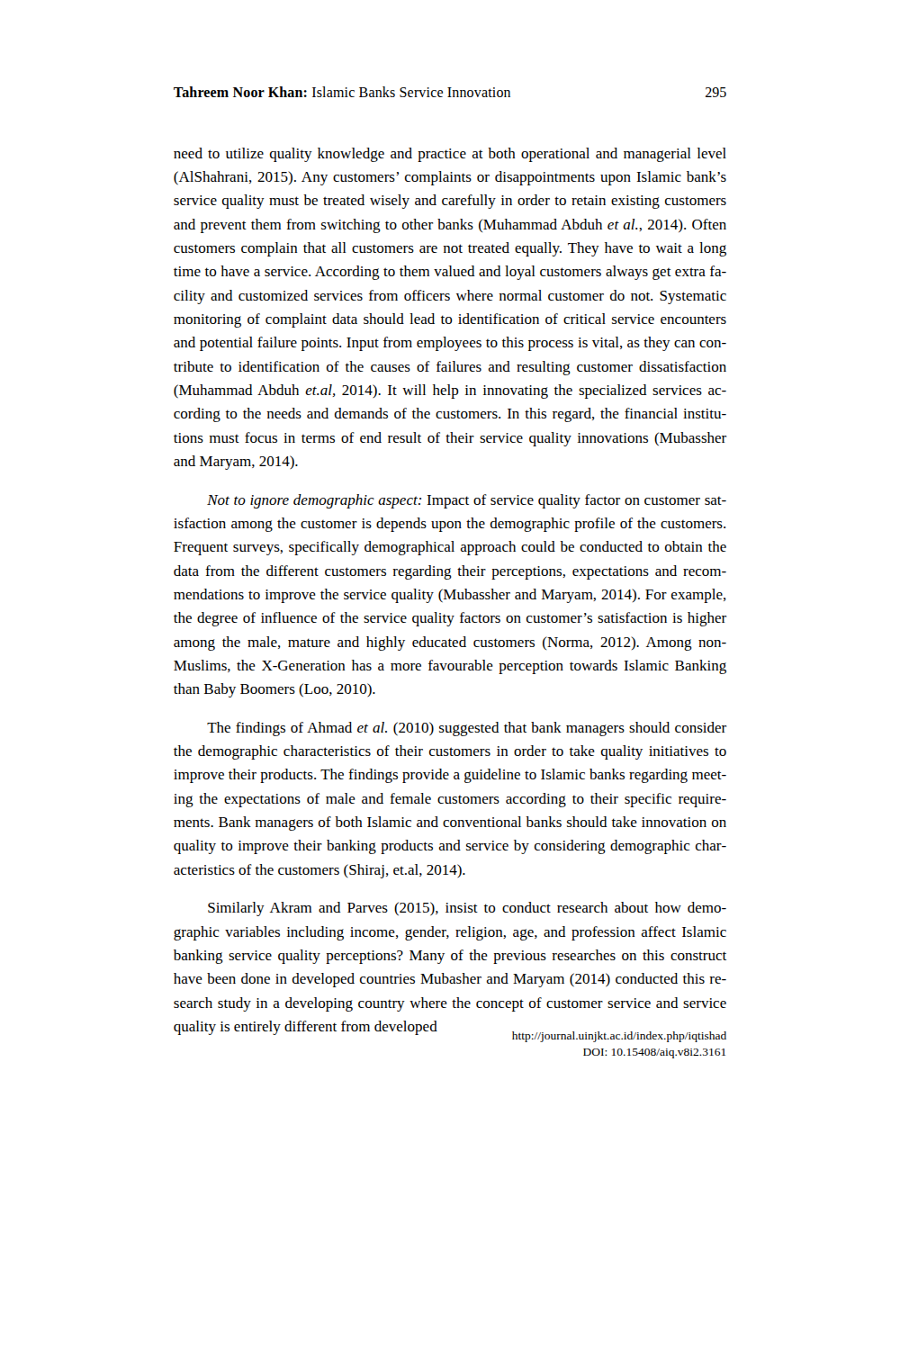Tahreem Noor Khan: Islamic Banks Service Innovation 295
need to utilize quality knowledge and practice at both operational and managerial level (AlShahrani, 2015). Any customers’ complaints or disappointments upon Islamic bank’s service quality must be treated wisely and carefully in order to retain existing customers and prevent them from switching to other banks (Muhammad Abduh et al., 2014). Often customers complain that all customers are not treated equally. They have to wait a long time to have a service. According to them valued and loyal customers always get extra facility and customized services from officers where normal customer do not. Systematic monitoring of complaint data should lead to identification of critical service encounters and potential failure points. Input from employees to this process is vital, as they can contribute to identification of the causes of failures and resulting customer dissatisfaction (Muhammad Abduh et.al, 2014). It will help in innovating the specialized services according to the needs and demands of the customers. In this regard, the financial institutions must focus in terms of end result of their service quality innovations (Mubassher and Maryam, 2014).
Not to ignore demographic aspect: Impact of service quality factor on customer satisfaction among the customer is depends upon the demographic profile of the customers. Frequent surveys, specifically demographical approach could be conducted to obtain the data from the different customers regarding their perceptions, expectations and recommendations to improve the service quality (Mubassher and Maryam, 2014). For example, the degree of influence of the service quality factors on customer’s satisfaction is higher among the male, mature and highly educated customers (Norma, 2012). Among non-Muslims, the X-Generation has a more favourable perception towards Islamic Banking than Baby Boomers (Loo, 2010).
The findings of Ahmad et al. (2010) suggested that bank managers should consider the demographic characteristics of their customers in order to take quality initiatives to improve their products. The findings provide a guideline to Islamic banks regarding meeting the expectations of male and female customers according to their specific requirements. Bank managers of both Islamic and conventional banks should take innovation on quality to improve their banking products and service by considering demographic characteristics of the customers (Shiraj, et.al, 2014).
Similarly Akram and Parves (2015), insist to conduct research about how demographic variables including income, gender, religion, age, and profession affect Islamic banking service quality perceptions? Many of the previous researches on this construct have been done in developed countries Mubasher and Maryam (2014) conducted this research study in a developing country where the concept of customer service and service quality is entirely different from developed
http://journal.uinjkt.ac.id/index.php/iqtishad
DOI: 10.15408/aiq.v8i2.3161